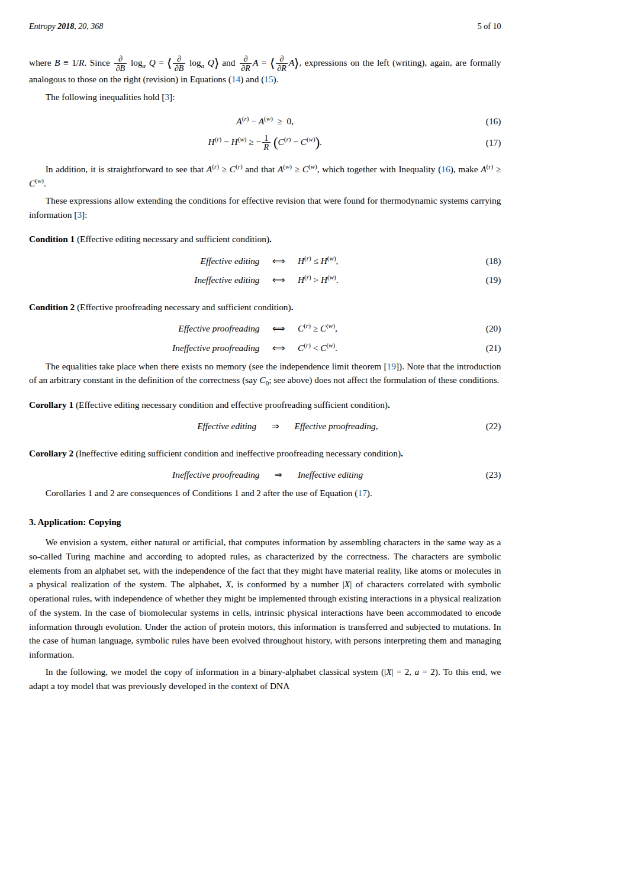Entropy 2018, 20, 368 5 of 10
where B ≡ 1/R. Since ∂∂B loga Q = ⟨∂∂B loga Q⟩ and ∂∂R A = ⟨∂∂R A⟩, expressions on the left (writing), again, are formally analogous to those on the right (revision) in Equations (14) and (15).
The following inequalities hold [3]:
A(r) − A(w) ≥ 0,
(16)
H(r) − H(w) ≥ −1 R (C(r) − C(w)).
(17)
In addition, it is straightforward to see that A(r) ≥ C(r) and that A(w) ≥ C(w), which together with Inequality (16), make A(r) ≥ C(w).
These expressions allow extending the conditions for effective revision that were found for thermodynamic systems carrying information [3]:
Condition 1 (Effective editing necessary and sufficient condition).
Effective editing⟺H(r) ≤ H(w),
(18)
Ineffective editing⟺H(r) > H(w).
(19)
Condition 2 (Effective proofreading necessary and sufficient condition).
Effective proofreading⟺C(r) ≥ C(w),
(20)
Ineffective proofreading⟺C(r) < C(w).
(21)
The equalities take place when there exists no memory (see the independence limit theorem [19]). Note that the introduction of an arbitrary constant in the definition of the correctness (say C0; see above) does not affect the formulation of these conditions.
Corollary 1 (Effective editing necessary condition and effective proofreading sufficient condition).
Effective editing⇒Effective proofreading,
(22)
Corollary 2 (Ineffective editing sufficient condition and ineffective proofreading necessary condition).
Ineffective proofreading⇒Ineffective editing
(23)
Corollaries 1 and 2 are consequences of Conditions 1 and 2 after the use of Equation (17).
3. Application: Copying
We envision a system, either natural or artificial, that computes information by assembling characters in the same way as a so-called Turing machine and according to adopted rules, as characterized by the correctness. The characters are symbolic elements from an alphabet set, with the independence of the fact that they might have material reality, like atoms or molecules in a physical realization of the system. The alphabet, X, is conformed by a number |X| of characters correlated with symbolic operational rules, with independence of whether they might be implemented through existing interactions in a physical realization of the system. In the case of biomolecular systems in cells, intrinsic physical interactions have been accommodated to encode information through evolution. Under the action of protein motors, this information is transferred and subjected to mutations. In the case of human language, symbolic rules have been evolved throughout history, with persons interpreting them and managing information.
In the following, we model the copy of information in a binary-alphabet classical system (|X| = 2, a = 2). To this end, we adapt a toy model that was previously developed in the context of DNA